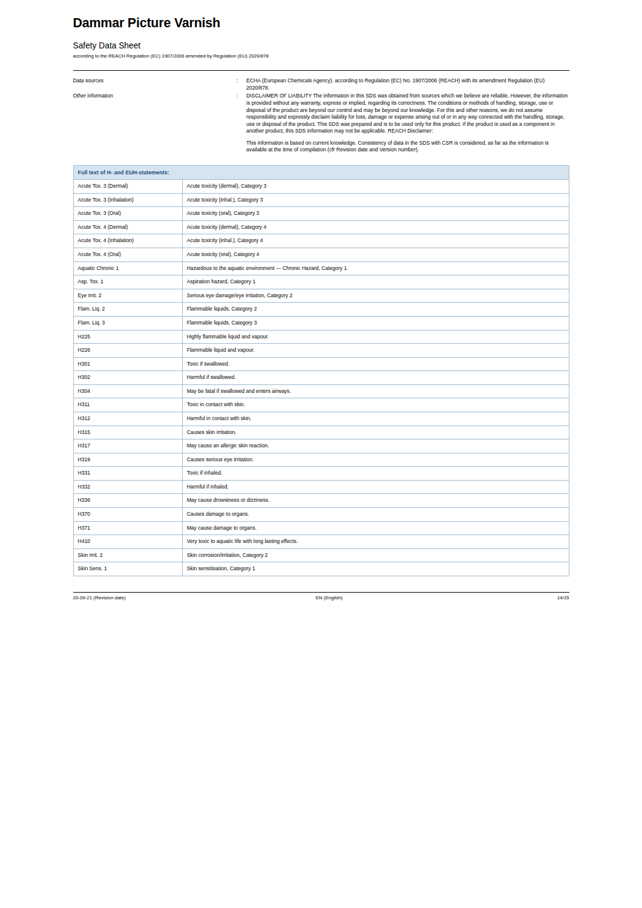Dammar Picture Varnish
Safety Data Sheet
according to the REACH Regulation (EC) 1907/2006 amended by Regulation (EU) 2020/878
| Data sources | : | ECHA (European Chemicals Agency). according to Regulation (EC) No. 1907/2006 (REACH) with its amendment Regulation (EU) 2020/878. |
| Other information | : | DISCLAIMER OF LIABILITY The information in this SDS was obtained from sources which we believe are reliable. However, the information is provided without any warranty, express or implied, regarding its correctness. The conditions or methods of handling, storage, use or disposal of the product are beyond our control and may be beyond our knowledge. For this and other reasons, we do not assume responsibility and expressly disclaim liability for loss, damage or expense arising out of or in any way connected with the handling, storage, use or disposal of the product. This SDS was prepared and is to be used only for this product. If the product is used as a component in another product, this SDS information may not be applicable. REACH Disclaimer: This information is based on current knowledge. Consistency of data in the SDS with CSR is considered, as far as the information is available at the time of compilation (cfr Revision date and Version number). |
Full text of H- and EUH-statements:
| Acute Tox. 3 (Dermal) | Acute toxicity (dermal), Category 3 |
| Acute Tox. 3 (Inhalation) | Acute toxicity (inhal.), Category 3 |
| Acute Tox. 3 (Oral) | Acute toxicity (oral), Category 3 |
| Acute Tox. 4 (Dermal) | Acute toxicity (dermal), Category 4 |
| Acute Tox. 4 (Inhalation) | Acute toxicity (inhal.), Category 4 |
| Acute Tox. 4 (Oral) | Acute toxicity (oral), Category 4 |
| Aquatic Chronic 1 | Hazardous to the aquatic environment — Chronic Hazard, Category 1 |
| Asp. Tox. 1 | Aspiration hazard, Category 1 |
| Eye Irrit. 2 | Serious eye damage/eye irritation, Category 2 |
| Flam. Liq. 2 | Flammable liquids, Category 2 |
| Flam. Liq. 3 | Flammable liquids, Category 3 |
| H225 | Highly flammable liquid and vapour. |
| H226 | Flammable liquid and vapour. |
| H301 | Toxic if swallowed. |
| H302 | Harmful if swallowed. |
| H304 | May be fatal if swallowed and enters airways. |
| H311 | Toxic in contact with skin. |
| H312 | Harmful in contact with skin. |
| H315 | Causes skin irritation. |
| H317 | May cause an allergic skin reaction. |
| H319 | Causes serious eye irritation. |
| H331 | Toxic if inhaled. |
| H332 | Harmful if inhaled. |
| H336 | May cause drowsiness or dizziness. |
| H370 | Causes damage to organs. |
| H371 | May cause damage to organs. |
| H410 | Very toxic to aquatic life with long lasting effects. |
| Skin Irrit. 2 | Skin corrosion/irritation, Category 2 |
| Skin Sens. 1 | Skin sensitisation, Category 1 |
20-09-21 (Revision date) EN (English) 14/15